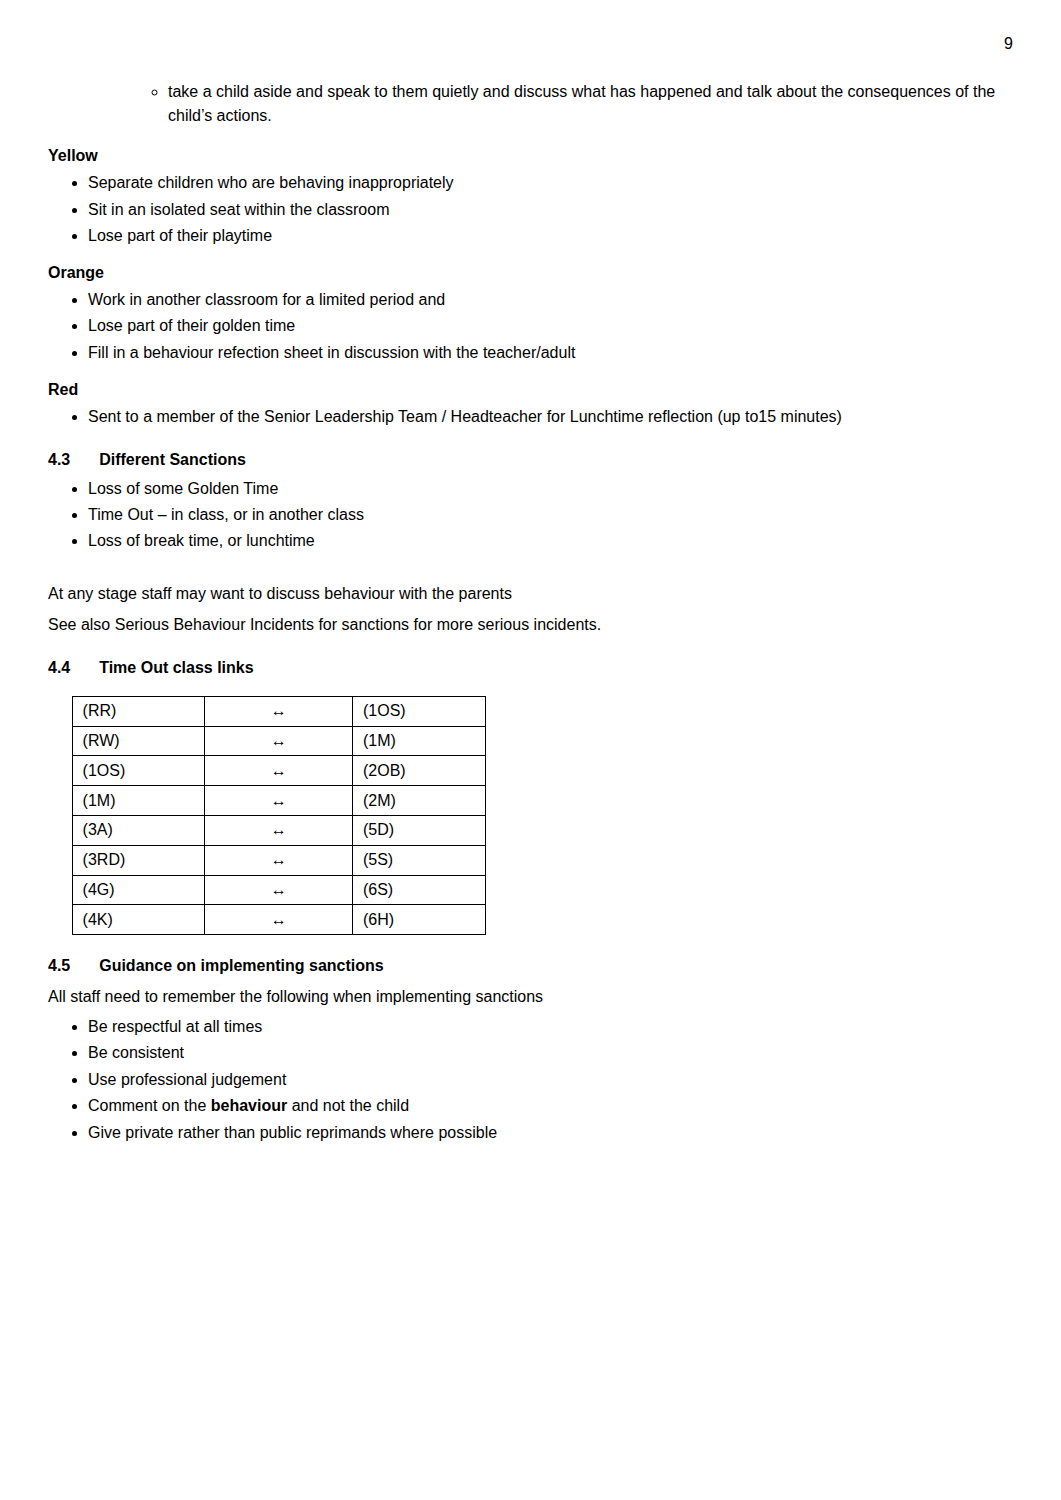9
take a child aside and speak to them quietly and discuss what has happened and talk about the consequences of the child’s actions.
Yellow
Separate children who are behaving inappropriately
Sit in an isolated seat within the classroom
Lose part of their playtime
Orange
Work in another classroom for a limited period and
Lose part of their golden time
Fill in a behaviour refection sheet in discussion with the teacher/adult
Red
Sent to a member of the Senior Leadership Team / Headteacher for Lunchtime reflection (up to15 minutes)
4.3 Different Sanctions
Loss of some Golden Time
Time Out – in class, or in another class
Loss of break time, or lunchtime
At any stage staff may want to discuss behaviour with the parents
See also Serious Behaviour Incidents for sanctions for more serious incidents.
4.4 Time Out class links
| (RR) | ↔ | (1OS) |
| (RW) | ↔ | (1M) |
| (1OS) | ↔ | (2OB) |
| (1M) | ↔ | (2M) |
| (3A) | ↔ | (5D) |
| (3RD) | ↔ | (5S) |
| (4G) | ↔ | (6S) |
| (4K) | ↔ | (6H) |
4.5 Guidance on implementing sanctions
All staff need to remember the following when implementing sanctions
Be respectful at all times
Be consistent
Use professional judgement
Comment on the behaviour and not the child
Give private rather than public reprimands where possible